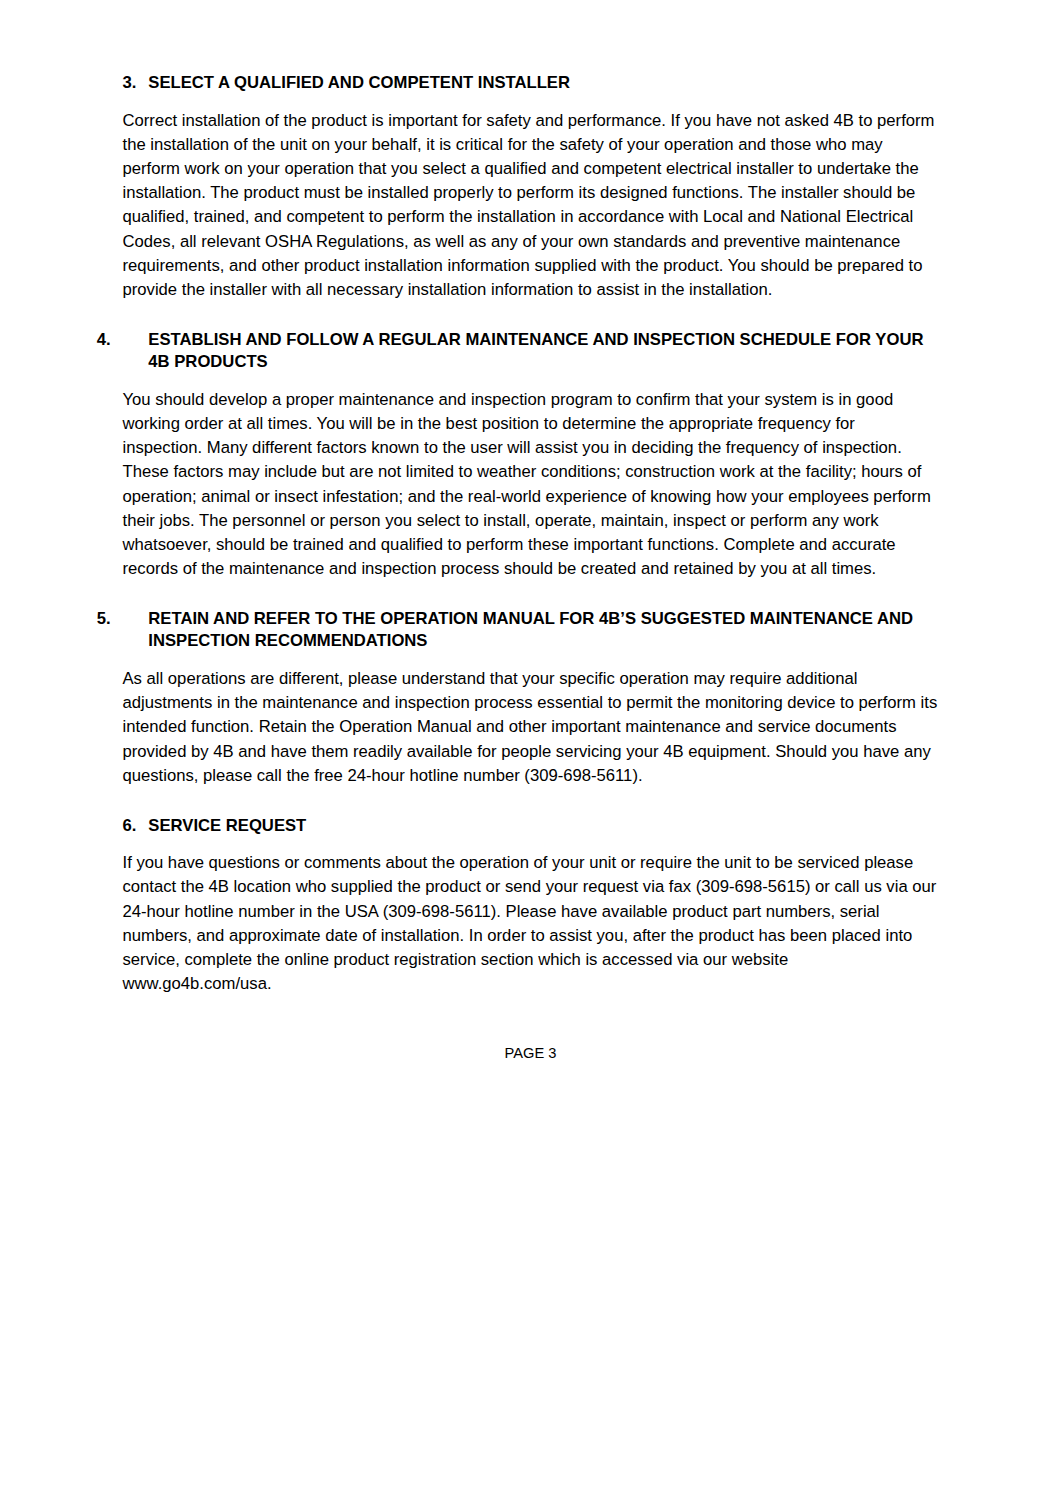3. SELECT A QUALIFIED AND COMPETENT INSTALLER
Correct installation of the product is important for safety and performance. If you have not asked 4B to perform the installation of the unit on your behalf, it is critical for the safety of your operation and those who may perform work on your operation that you select a qualified and competent electrical installer to undertake the installation. The product must be installed properly to perform its designed functions. The installer should be qualified, trained, and competent to perform the installation in accordance with Local and National Electrical Codes, all relevant OSHA Regulations, as well as any of your own standards and preventive maintenance requirements, and other product installation information supplied with the product. You should be prepared to provide the installer with all necessary installation information to assist in the installation.
4. ESTABLISH AND FOLLOW A REGULAR MAINTENANCE AND INSPECTION SCHEDULE FOR YOUR 4B PRODUCTS
You should develop a proper maintenance and inspection program to confirm that your system is in good working order at all times. You will be in the best position to determine the appropriate frequency for inspection. Many different factors known to the user will assist you in deciding the frequency of inspection. These factors may include but are not limited to weather conditions; construction work at the facility; hours of operation; animal or insect infestation; and the real-world experience of knowing how your employees perform their jobs. The personnel or person you select to install, operate, maintain, inspect or perform any work whatsoever, should be trained and qualified to perform these important functions. Complete and accurate records of the maintenance and inspection process should be created and retained by you at all times.
5. RETAIN AND REFER TO THE OPERATION MANUAL FOR 4B’S SUGGESTED MAINTENANCE AND INSPECTION RECOMMENDATIONS
As all operations are different, please understand that your specific operation may require additional adjustments in the maintenance and inspection process essential to permit the monitoring device to perform its intended function. Retain the Operation Manual and other important maintenance and service documents provided by 4B and have them readily available for people servicing your 4B equipment. Should you have any questions, please call the free 24-hour hotline number (309-698-5611).
6. SERVICE REQUEST
If you have questions or comments about the operation of your unit or require the unit to be serviced please contact the 4B location who supplied the product or send your request via fax (309-698-5615) or call us via our 24-hour hotline number in the USA (309-698-5611). Please have available product part numbers, serial numbers, and approximate date of installation. In order to assist you, after the product has been placed into service, complete the online product registration section which is accessed via our website www.go4b.com/usa.
PAGE 3